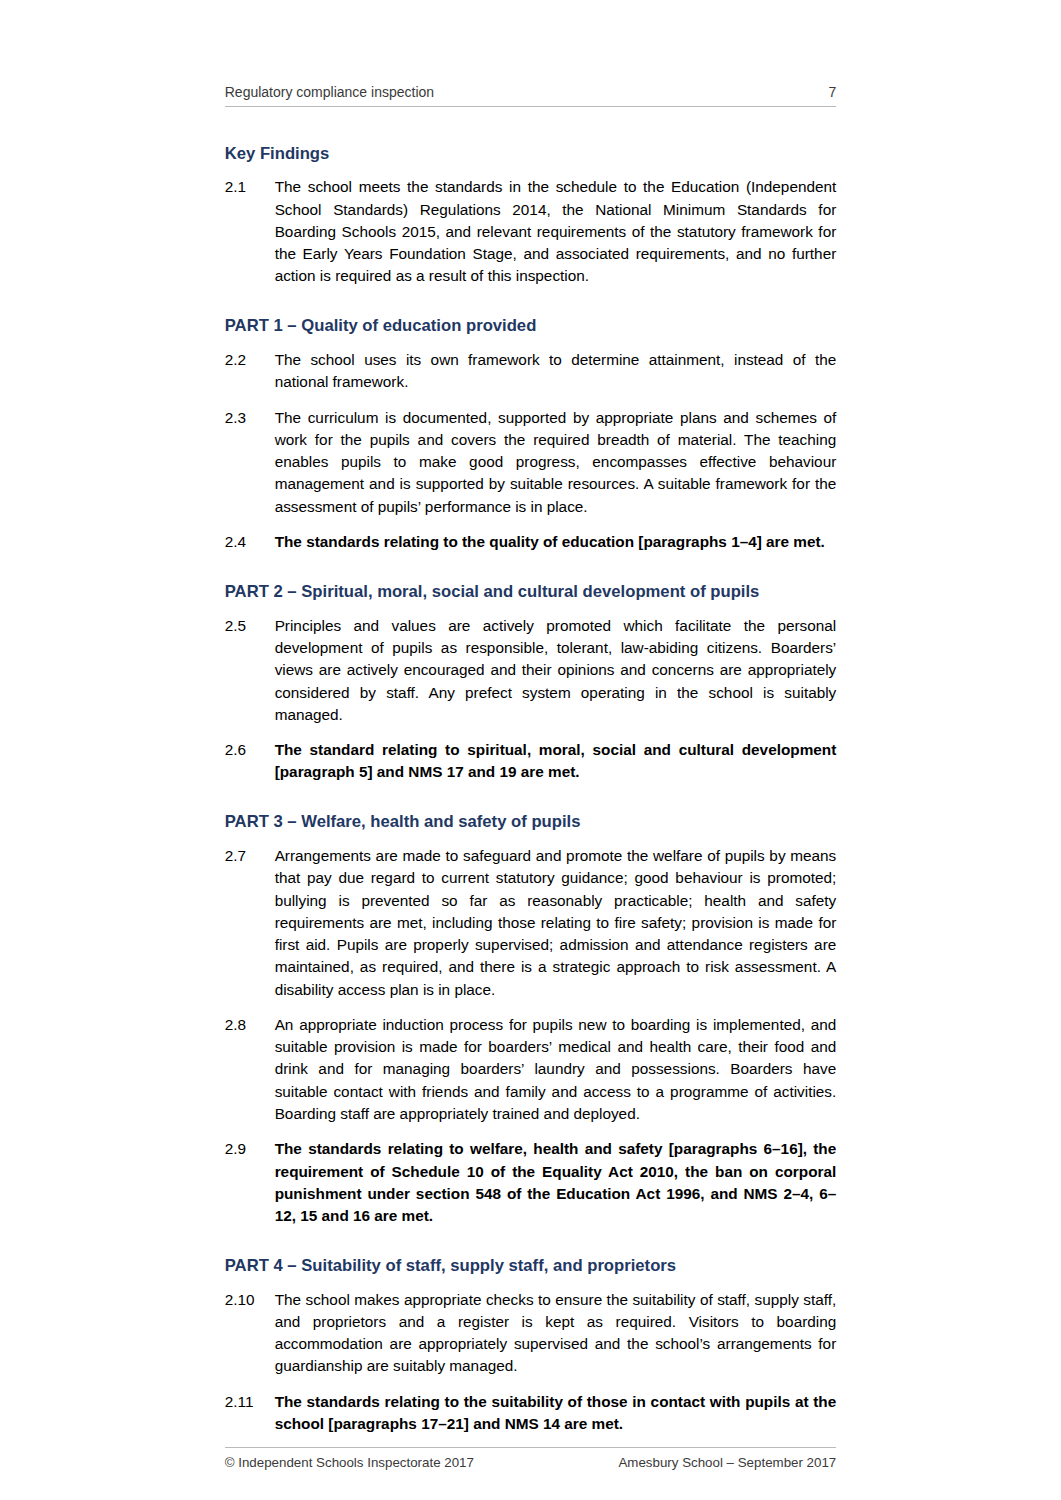Regulatory compliance inspection
7
Key Findings
2.1
The school meets the standards in the schedule to the Education (Independent School Standards) Regulations 2014, the National Minimum Standards for Boarding Schools 2015, and relevant requirements of the statutory framework for the Early Years Foundation Stage, and associated requirements, and no further action is required as a result of this inspection.
PART 1 – Quality of education provided
2.2
The school uses its own framework to determine attainment, instead of the national framework.
2.3
The curriculum is documented, supported by appropriate plans and schemes of work for the pupils and covers the required breadth of material. The teaching enables pupils to make good progress, encompasses effective behaviour management and is supported by suitable resources. A suitable framework for the assessment of pupils’ performance is in place.
2.4
The standards relating to the quality of education [paragraphs 1–4] are met.
PART 2 – Spiritual, moral, social and cultural development of pupils
2.5
Principles and values are actively promoted which facilitate the personal development of pupils as responsible, tolerant, law-abiding citizens. Boarders’ views are actively encouraged and their opinions and concerns are appropriately considered by staff. Any prefect system operating in the school is suitably managed.
2.6
The standard relating to spiritual, moral, social and cultural development [paragraph 5] and NMS 17 and 19 are met.
PART 3 – Welfare, health and safety of pupils
2.7
Arrangements are made to safeguard and promote the welfare of pupils by means that pay due regard to current statutory guidance; good behaviour is promoted; bullying is prevented so far as reasonably practicable; health and safety requirements are met, including those relating to fire safety; provision is made for first aid. Pupils are properly supervised; admission and attendance registers are maintained, as required, and there is a strategic approach to risk assessment. A disability access plan is in place.
2.8
An appropriate induction process for pupils new to boarding is implemented, and suitable provision is made for boarders’ medical and health care, their food and drink and for managing boarders’ laundry and possessions. Boarders have suitable contact with friends and family and access to a programme of activities. Boarding staff are appropriately trained and deployed.
2.9
The standards relating to welfare, health and safety [paragraphs 6–16], the requirement of Schedule 10 of the Equality Act 2010, the ban on corporal punishment under section 548 of the Education Act 1996, and NMS 2–4, 6–12, 15 and 16 are met.
PART 4 – Suitability of staff, supply staff, and proprietors
2.10
The school makes appropriate checks to ensure the suitability of staff, supply staff, and proprietors and a register is kept as required. Visitors to boarding accommodation are appropriately supervised and the school’s arrangements for guardianship are suitably managed.
2.11
The standards relating to the suitability of those in contact with pupils at the school [paragraphs 17–21] and NMS 14 are met.
© Independent Schools Inspectorate 2017
Amesbury School – September 2017